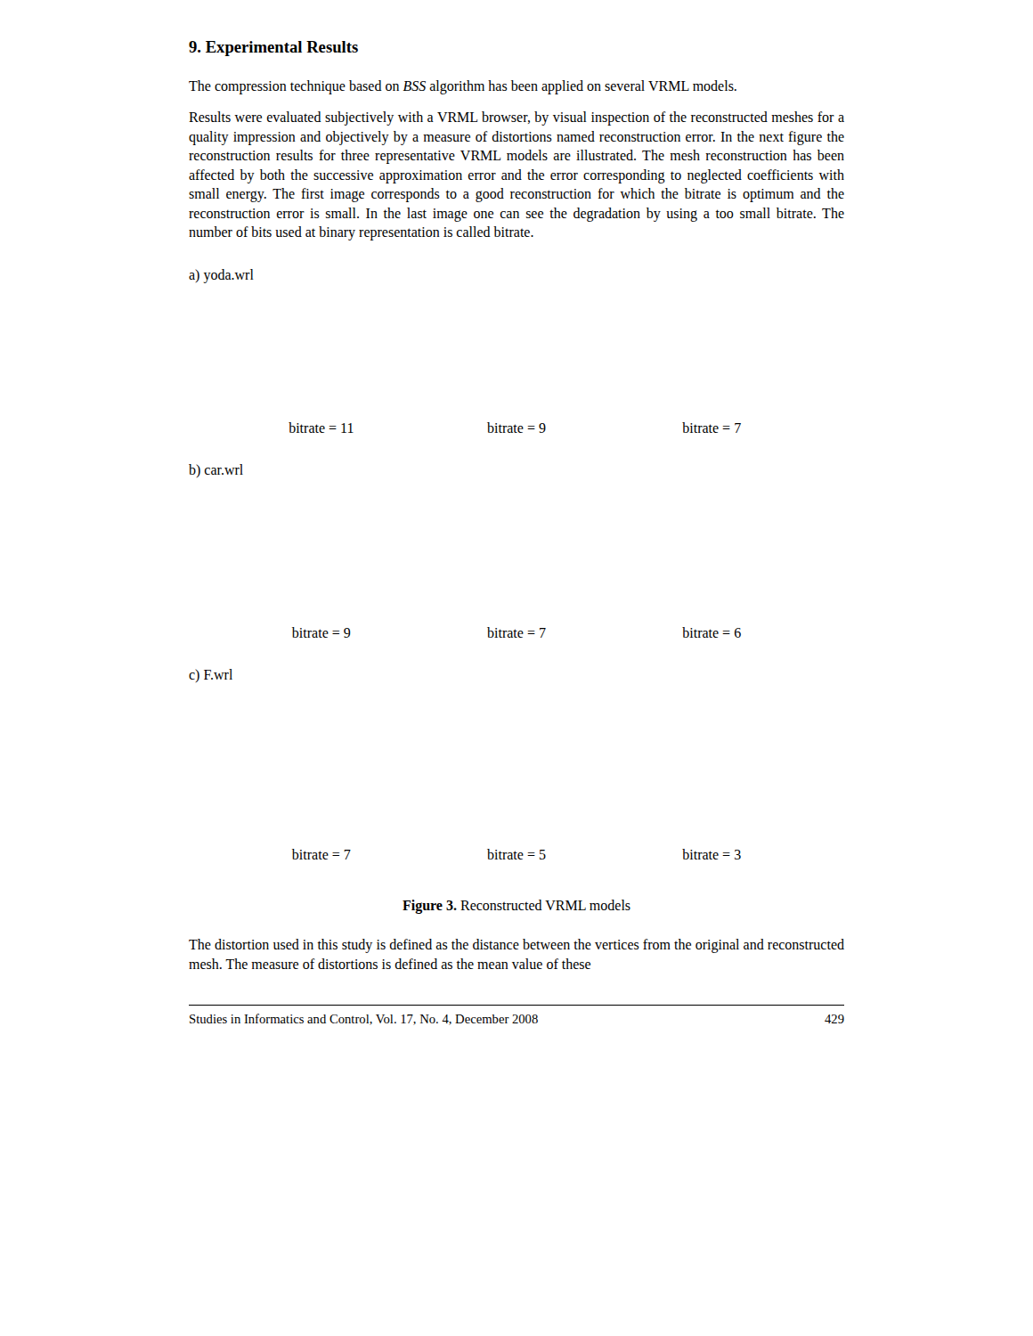9. Experimental Results
The compression technique based on BSS algorithm has been applied on several VRML models.
Results were evaluated subjectively with a VRML browser, by visual inspection of the reconstructed meshes for a quality impression and objectively by a measure of distortions named reconstruction error. In the next figure the reconstruction results for three representative VRML models are illustrated. The mesh reconstruction has been affected by both the successive approximation error and the error corresponding to neglected coefficients with small energy. The first image corresponds to a good reconstruction for which the bitrate is optimum and the reconstruction error is small. In the last image one can see the degradation by using a too small bitrate. The number of bits used at binary representation is called bitrate.
a) yoda.wrl
bitrate = 11
bitrate = 9
bitrate = 7
b) car.wrl
bitrate = 9
bitrate = 7
bitrate = 6
c) F.wrl
bitrate = 7
bitrate = 5
bitrate = 3
Figure 3. Reconstructed VRML models
The distortion used in this study is defined as the distance between the vertices from the original and reconstructed mesh. The measure of distortions is defined as the mean value of these
Studies in Informatics and Control, Vol. 17, No. 4, December 2008 429